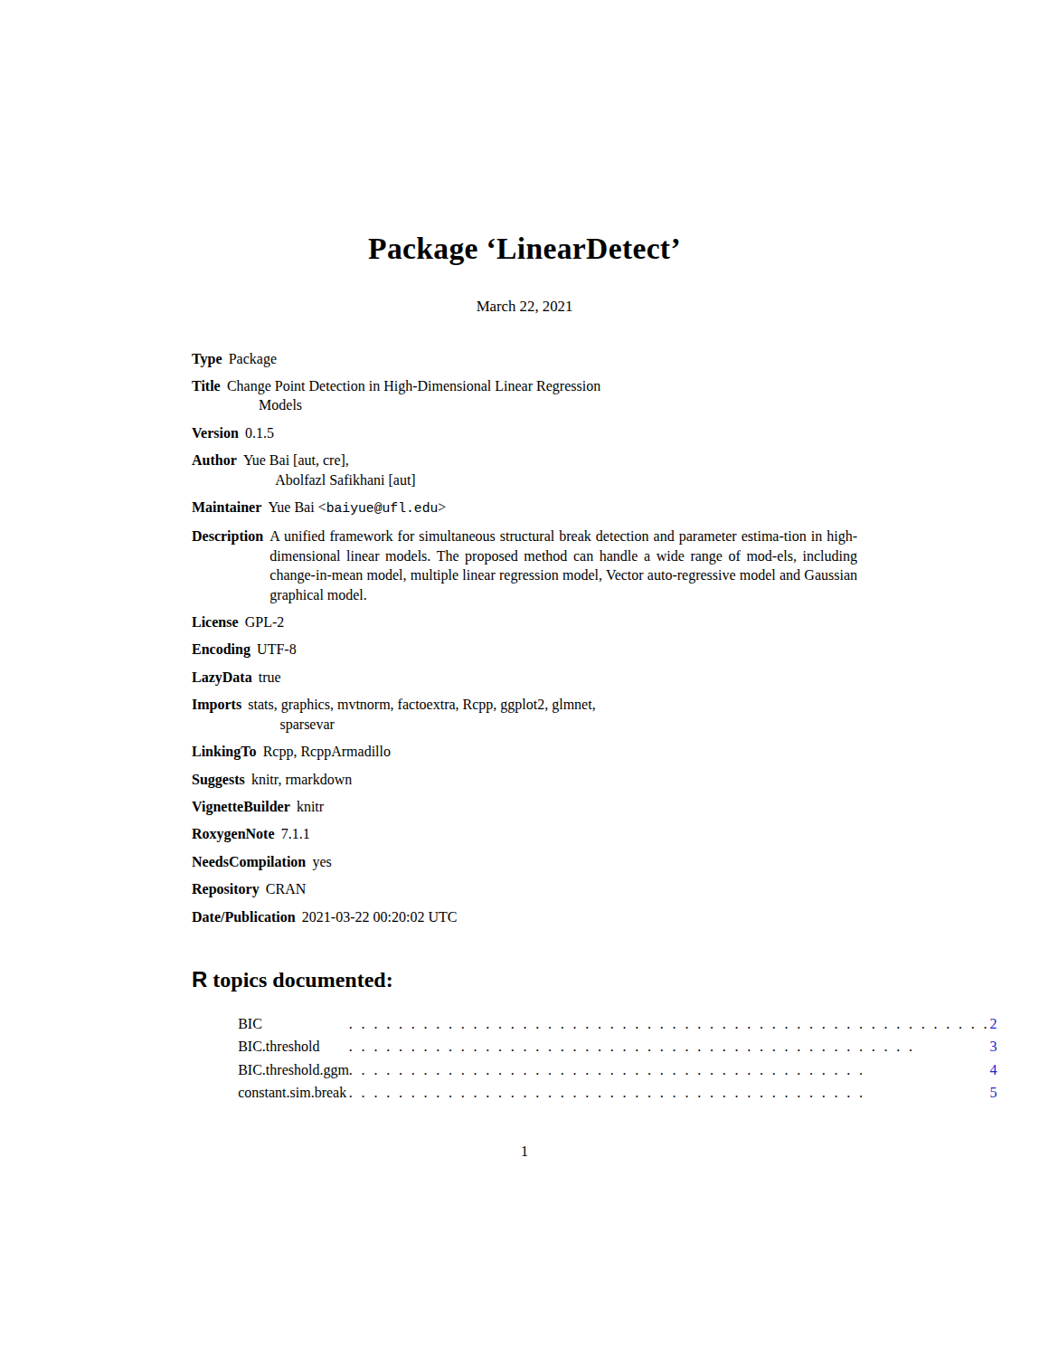Package ‘LinearDetect’
March 22, 2021
Type
Package
Title
Change Point Detection in High-Dimensional Linear RegressionModels
Version
0.1.5
Author
Yue Bai [aut, cre],Abolfazl Safikhani [aut]
Maintainer
Yue Bai <baiyue@ufl.edu>
Description
A unified framework for simultaneous structural break detection and parameter estima‑tion in high-dimensional linear models. The proposed method can handle a wide range of mod‑els, including change-in-mean model, multiple linear regression model, Vector auto‑regressive model and Gaussian graphical model.
License
GPL-2
Encoding
UTF-8
LazyData
true
Imports
stats, graphics, mvtnorm, factoextra, Rcpp, ggplot2, glmnet,sparsevar
LinkingTo
Rcpp, RcppArmadillo
Suggests
knitr, rmarkdown
VignetteBuilder
knitr
RoxygenNote
7.1.1
NeedsCompilation
yes
Repository
CRAN
Date/Publication
2021-03-22 00:20:02 UTC
R topics documented:
| BIC | . . . . . . . . . . . . . . . . . . . . . . . . . . . . . . . . . . . . . . . . . . . . . . . . . . . . | 2 |
| BIC.threshold | . . . . . . . . . . . . . . . . . . . . . . . . . . . . . . . . . . . . . . . . . . . . . . | 3 |
| BIC.threshold.ggm | . . . . . . . . . . . . . . . . . . . . . . . . . . . . . . . . . . . . . . . . . . | 4 |
| constant.sim.break | . . . . . . . . . . . . . . . . . . . . . . . . . . . . . . . . . . . . . . . . . . | 5 |
1